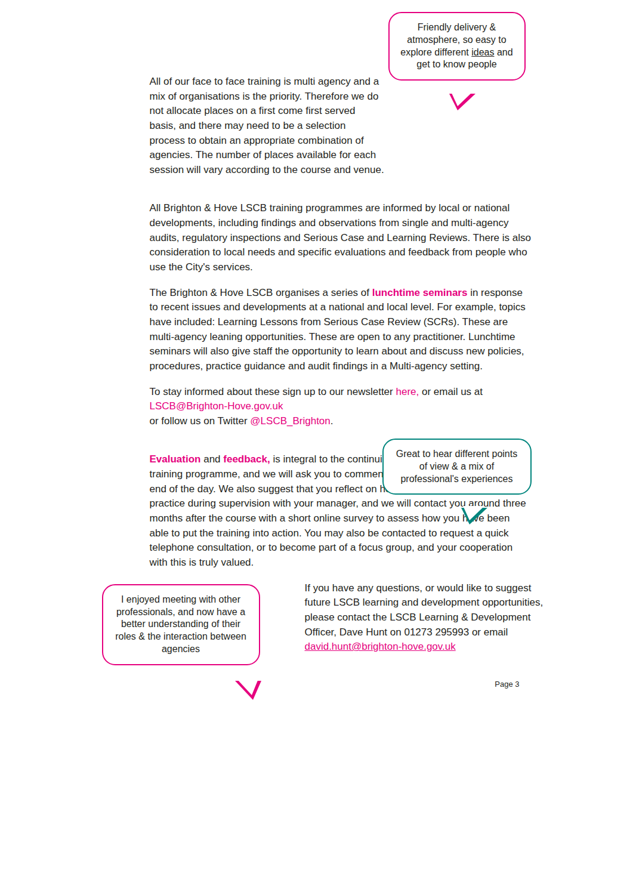Friendly delivery & atmosphere, so easy to explore different ideas and get to know people
Great to hear different points of view & a mix of professional's experiences
I enjoyed meeting with other professionals, and now have a better understanding of their roles & the interaction between agencies
All of our face to face training is multi agency and a mix of organisations is the priority. Therefore we do not allocate places on a first come first served basis, and there may need to be a selection process to obtain an appropriate combination of agencies. The number of places available for each session will vary according to the course and venue.
All Brighton & Hove LSCB training programmes are informed by local or national developments, including findings and observations from single and multi-agency audits, regulatory inspections and Serious Case and Learning Reviews. There is also consideration to local needs and specific evaluations and feedback from people who use the City's services.
The Brighton & Hove LSCB organises a series of lunchtime seminars in response to recent issues and developments at a national and local level. For example, topics have included: Learning Lessons from Serious Case Review (SCRs). These are multi-agency leaning opportunities. These are open to any practitioner. Lunchtime seminars will also give staff the opportunity to learn about and discuss new policies, procedures, practice guidance and audit findings in a Multi-agency setting.
To stay informed about these sign up to our newsletter here, or email us at LSCB@Brighton-Hove.gov.uk
or follow us on Twitter @LSCB_Brighton.
Evaluation and feedback, is integral to the continuing development of the LSCB training programme, and we will ask you to comment on the course & content at the end of the day. We also suggest that you reflect on how this learning effect's your practice during supervision with your manager, and we will contact you around three months after the course with a short online survey to assess how you have been able to put the training into action. You may also be contacted to request a quick telephone consultation, or to become part of a focus group, and your cooperation with this is truly valued.
If you have any questions, or would like to suggest future LSCB learning and development opportunities, please contact the LSCB Learning & Development Officer, Dave Hunt on 01273 295993 or email
david.hunt@brighton-hove.gov.uk
Page 3